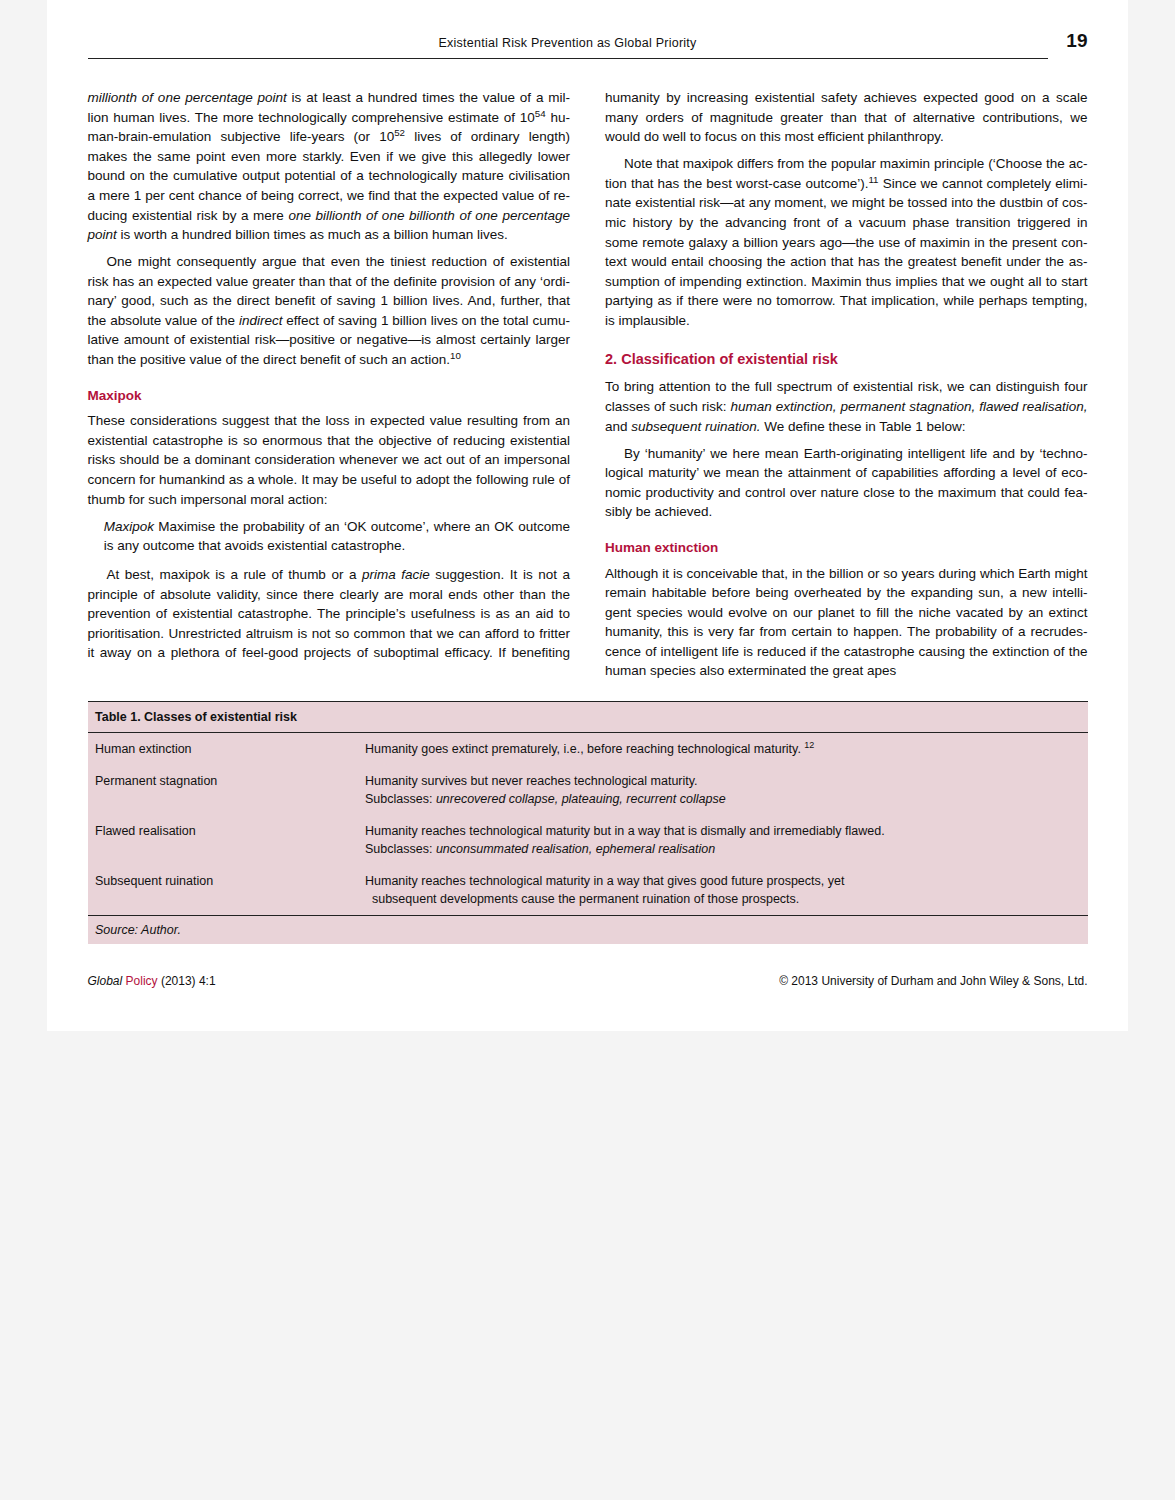19
Existential Risk Prevention as Global Priority
millionth of one percentage point is at least a hundred times the value of a million human lives. The more technologically comprehensive estimate of 1054 human-brain-emulation subjective life-years (or 1052 lives of ordinary length) makes the same point even more starkly. Even if we give this allegedly lower bound on the cumulative output potential of a technologically mature civilisation a mere 1 per cent chance of being correct, we find that the expected value of reducing existential risk by a mere one billionth of one billionth of one percentage point is worth a hundred billion times as much as a billion human lives.
One might consequently argue that even the tiniest reduction of existential risk has an expected value greater than that of the definite provision of any ‘ordinary’ good, such as the direct benefit of saving 1 billion lives. And, further, that the absolute value of the indirect effect of saving 1 billion lives on the total cumulative amount of existential risk—positive or negative—is almost certainly larger than the positive value of the direct benefit of such an action.10
Maxipok
These considerations suggest that the loss in expected value resulting from an existential catastrophe is so enormous that the objective of reducing existential risks should be a dominant consideration whenever we act out of an impersonal concern for humankind as a whole. It may be useful to adopt the following rule of thumb for such impersonal moral action:
Maxipok Maximise the probability of an ‘OK outcome’, where an OK outcome is any outcome that avoids existential catastrophe.
At best, maxipok is a rule of thumb or a prima facie suggestion. It is not a principle of absolute validity, since there clearly are moral ends other than the prevention of existential catastrophe. The principle’s usefulness is as an aid to prioritisation. Unrestricted altruism is not so common that we can afford to fritter it away on a plethora of feel-good projects of suboptimal efficacy. If benefiting humanity by increasing existential safety achieves expected good on a scale many orders of magnitude greater than that of alternative contributions, we would do well to focus on this most efficient philanthropy.
Note that maxipok differs from the popular maximin principle (‘Choose the action that has the best worst-case outcome’).11 Since we cannot completely eliminate existential risk—at any moment, we might be tossed into the dustbin of cosmic history by the advancing front of a vacuum phase transition triggered in some remote galaxy a billion years ago—the use of maximin in the present context would entail choosing the action that has the greatest benefit under the assumption of impending extinction. Maximin thus implies that we ought all to start partying as if there were no tomorrow. That implication, while perhaps tempting, is implausible.
2. Classification of existential risk
To bring attention to the full spectrum of existential risk, we can distinguish four classes of such risk: human extinction, permanent stagnation, flawed realisation, and subsequent ruination. We define these in Table 1 below:
By ‘humanity’ we here mean Earth-originating intelligent life and by ‘technological maturity’ we mean the attainment of capabilities affording a level of economic productivity and control over nature close to the maximum that could feasibly be achieved.
Human extinction
Although it is conceivable that, in the billion or so years during which Earth might remain habitable before being overheated by the expanding sun, a new intelligent species would evolve on our planet to fill the niche vacated by an extinct humanity, this is very far from certain to happen. The probability of a recrudescence of intelligent life is reduced if the catastrophe causing the extinction of the human species also exterminated the great apes
Table 1. Classes of existential risk
| Human extinction | Humanity goes extinct prematurely, i.e., before reaching technological maturity. 12 |
| Permanent stagnation | Humanity survives but never reaches technological maturity. Subclasses: unrecovered collapse, plateauing, recurrent collapse |
| Flawed realisation | Humanity reaches technological maturity but in a way that is dismally and irremediably flawed. Subclasses: unconsummated realisation, ephemeral realisation |
| Subsequent ruination | Humanity reaches technological maturity in a way that gives good future prospects, yet subsequent developments cause the permanent ruination of those prospects. |
| Source: Author. |
Global Policy (2013) 4:1
© 2013 University of Durham and John Wiley & Sons, Ltd.